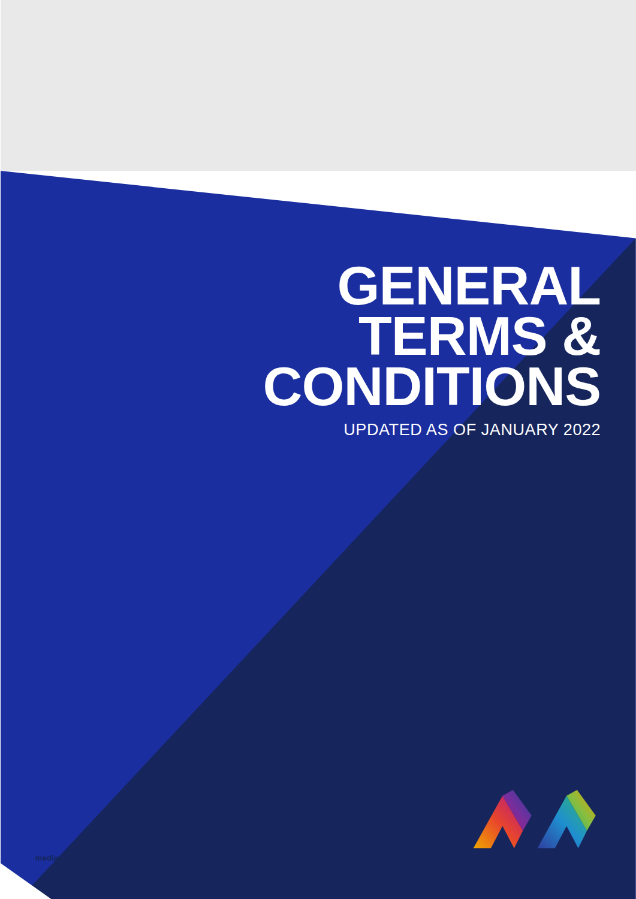General Terms & Conditions
Updated as of January 2022
mediacorp.sg
mediacorp